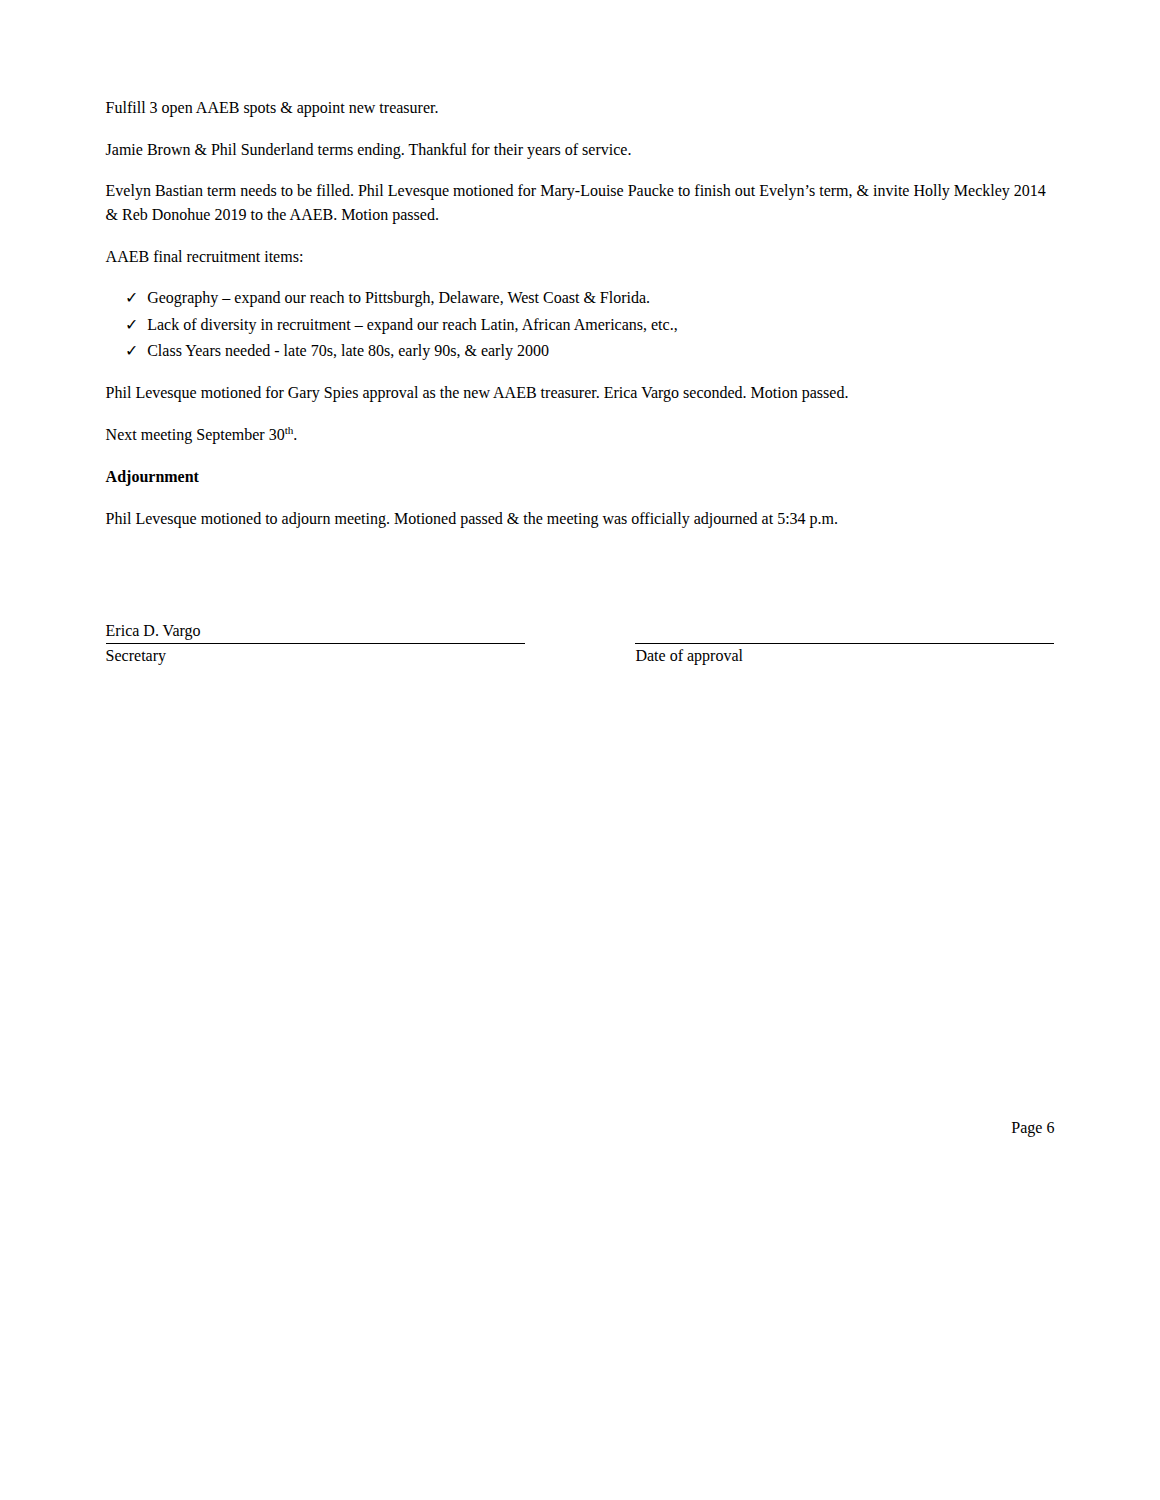Fulfill 3 open AAEB spots & appoint new treasurer.
Jamie Brown & Phil Sunderland terms ending. Thankful for their years of service.
Evelyn Bastian term needs to be filled. Phil Levesque motioned for Mary-Louise Paucke to finish out Evelyn’s term, & invite Holly Meckley 2014 & Reb Donohue 2019 to the AAEB. Motion passed.
AAEB final recruitment items:
Geography – expand our reach to Pittsburgh, Delaware, West Coast & Florida.
Lack of diversity in recruitment – expand our reach Latin, African Americans, etc.,
Class Years needed - late 70s, late 80s, early 90s, & early 2000
Phil Levesque motioned for Gary Spies approval as the new AAEB treasurer. Erica Vargo seconded. Motion passed.
Next meeting September 30th.
Adjournment
Phil Levesque motioned to adjourn meeting. Motioned passed & the meeting was officially adjourned at 5:34 p.m.
| Erica D. Vargo | | |
| Secretary | | Date of approval |
Page 6